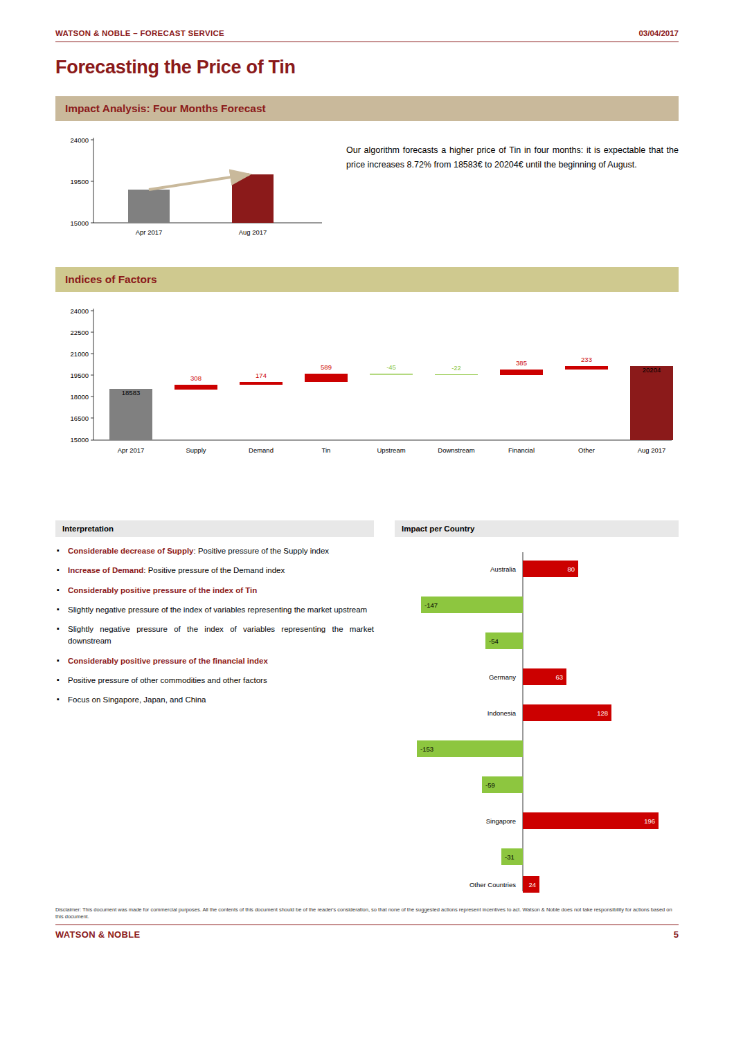WATSON & NOBLE – FORECAST SERVICE
03/04/2017
Forecasting the Price of Tin
Impact Analysis: Four Months Forecast
24000 19500 15000 Apr 2017 Aug 2017
Our algorithm forecasts a higher price of Tin in four months: it is expectable that the price increases 8.72% from 18583€ to 20204€ until the beginning of August.
Indices of Factors
24000 22500 21000 19500 18000 16500 15000 18583 308 174 589 -45 -22 385 233 20204 Apr 2017 Supply Demand Tin Upstream Downstream Financial Other Aug 2017
Interpretation
Considerable decrease of Supply: Positive pressure of the Supply index
Increase of Demand: Positive pressure of the Demand index
Considerably positive pressure of the index of Tin
Slightly negative pressure of the index of variables representing the market upstream
Slightly negative pressure of the index of variables representing the market downstream
Considerably positive pressure of the financial index
Positive pressure of other commodities and other factors
Focus on Singapore, Japan, and China
Impact per Country
Australia 80 China -147 Euro -54 Germany 63 Indonesia 128 Japan -153 Peru -59 Singapore 196 US -31 Other Countries 24
Disclaimer: This document was made for commercial purposes. All the contents of this document should be of the reader's consideration, so that none of the suggested actions represent incentives to act. Watson & Noble does not take responsibility for actions based on this document.
WATSON & NOBLE
5